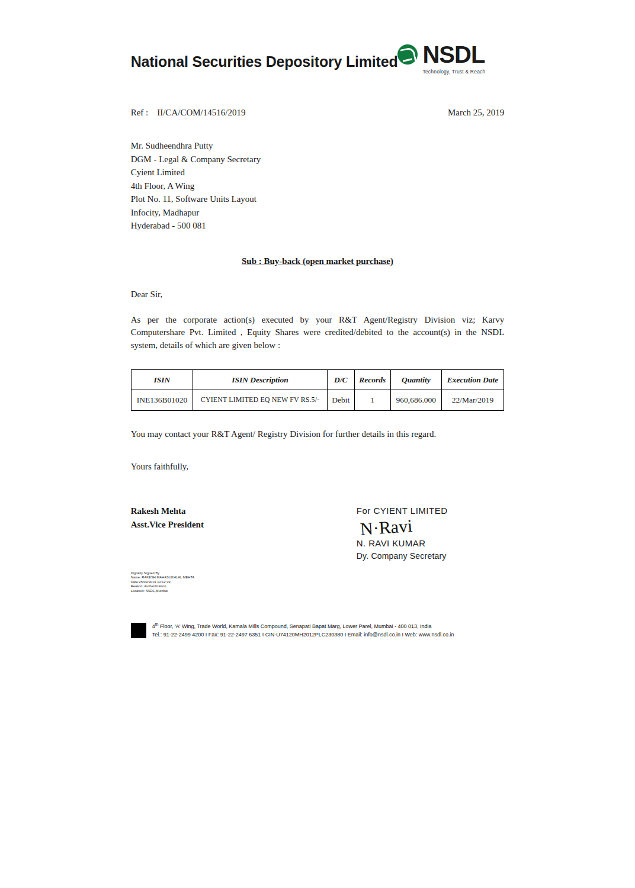National Securities Depository Limited
NSDL
Technology, Trust & Reach
Ref : II/CA/COM/14516/2019
March 25, 2019
Mr. Sudheendhra Putty
DGM - Legal & Company Secretary
Cyient Limited
4th Floor, A Wing
Plot No. 11, Software Units Layout
Infocity, Madhapur
Hyderabad - 500 081
Sub : Buy-back (open market purchase)
Dear Sir,
As per the corporate action(s) executed by your R&T Agent/Registry Division viz; Karvy Computershare Pvt. Limited , Equity Shares were credited/debited to the account(s) in the NSDL system, details of which are given below :
| ISIN | ISIN Description | D/C | Records | Quantity | Execution Date |
| --- | --- | --- | --- | --- | --- |
| INE136B01020 | CYIENT LIMITED EQ NEW FV RS.5/- | Debit | 1 | 960,686.000 | 22/Mar/2019 |
You may contact your R&T Agent/ Registry Division for further details in this regard.
Yours faithfully,
Rakesh Mehta
Asst.Vice President
For CYIENT LIMITED
N·Ravi
N. RAVI KUMAR
Dy. Company Secretary
Digitally Signed By
Name: RAKESH MAHASUKHLAL MEHTA
Date:25/03/2019 13:12:39
Reason: Authentication
Location: NSDL,Mumbai
4th Floor, 'A' Wing, Trade World, Kamala Mills Compound, Senapati Bapat Marg, Lower Parel, Mumbai - 400 013, India
Tel.: 91-22-2499 4200 I Fax: 91-22-2497 6351 I CIN-U74120MH2012PLC230380 I Email: info@nsdl.co.in I Web: www.nsdl.co.in